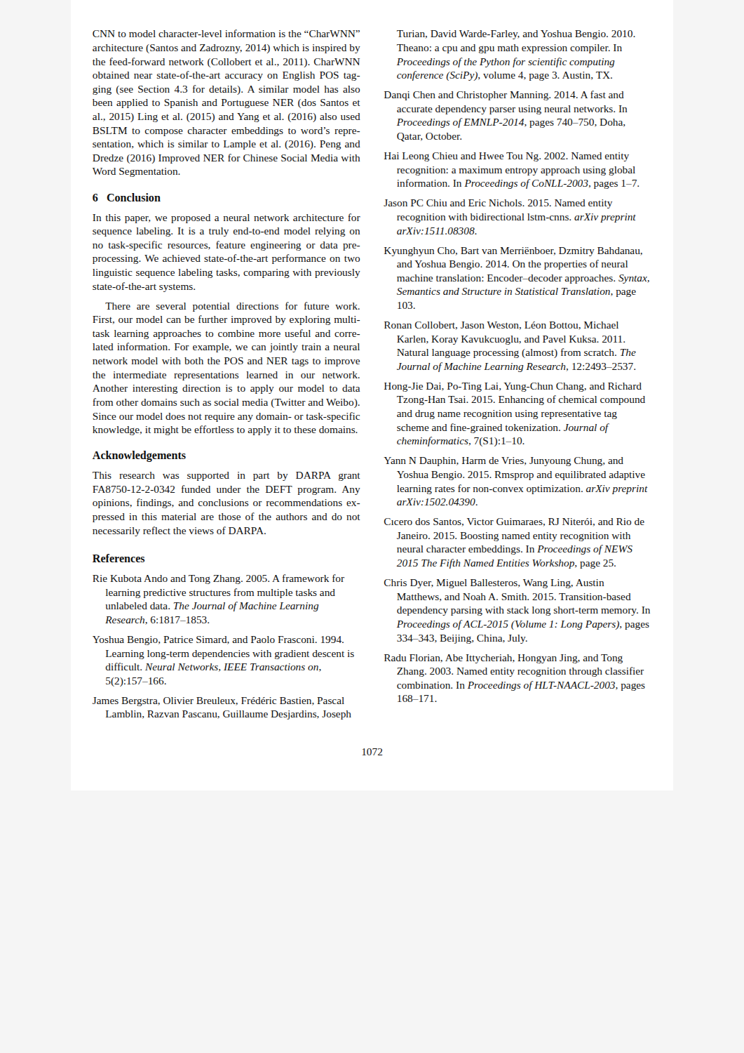CNN to model character-level information is the “CharWNN” architecture (Santos and Zadrozny, 2014) which is inspired by the feed-forward network (Collobert et al., 2011). CharWNN obtained near state-of-the-art accuracy on English POS tagging (see Section 4.3 for details). A similar model has also been applied to Spanish and Portuguese NER (dos Santos et al., 2015) Ling et al. (2015) and Yang et al. (2016) also used BSLTM to compose character embeddings to word’s representation, which is similar to Lample et al. (2016). Peng and Dredze (2016) Improved NER for Chinese Social Media with Word Segmentation.
6 Conclusion
In this paper, we proposed a neural network architecture for sequence labeling. It is a truly end-to-end model relying on no task-specific resources, feature engineering or data pre-processing. We achieved state-of-the-art performance on two linguistic sequence labeling tasks, comparing with previously state-of-the-art systems.
There are several potential directions for future work. First, our model can be further improved by exploring multi-task learning approaches to combine more useful and correlated information. For example, we can jointly train a neural network model with both the POS and NER tags to improve the intermediate representations learned in our network. Another interesting direction is to apply our model to data from other domains such as social media (Twitter and Weibo). Since our model does not require any domain- or task-specific knowledge, it might be effortless to apply it to these domains.
Acknowledgements
This research was supported in part by DARPA grant FA8750-12-2-0342 funded under the DEFT program. Any opinions, findings, and conclusions or recommendations expressed in this material are those of the authors and do not necessarily reflect the views of DARPA.
References
Rie Kubota Ando and Tong Zhang. 2005. A framework for learning predictive structures from multiple tasks and unlabeled data. The Journal of Machine Learning Research, 6:1817–1853.
Yoshua Bengio, Patrice Simard, and Paolo Frasconi. 1994. Learning long-term dependencies with gradient descent is difficult. Neural Networks, IEEE Transactions on, 5(2):157–166.
James Bergstra, Olivier Breuleux, Frédéric Bastien, Pascal Lamblin, Razvan Pascanu, Guillaume Desjardins, Joseph Turian, David Warde-Farley, and Yoshua Bengio. 2010. Theano: a cpu and gpu math expression compiler. In Proceedings of the Python for scientific computing conference (SciPy), volume 4, page 3. Austin, TX.
Danqi Chen and Christopher Manning. 2014. A fast and accurate dependency parser using neural networks. In Proceedings of EMNLP-2014, pages 740–750, Doha, Qatar, October.
Hai Leong Chieu and Hwee Tou Ng. 2002. Named entity recognition: a maximum entropy approach using global information. In Proceedings of CoNLL-2003, pages 1–7.
Jason PC Chiu and Eric Nichols. 2015. Named entity recognition with bidirectional lstm-cnns. arXiv preprint arXiv:1511.08308.
Kyunghyun Cho, Bart van Merriënboer, Dzmitry Bahdanau, and Yoshua Bengio. 2014. On the properties of neural machine translation: Encoder–decoder approaches. Syntax, Semantics and Structure in Statistical Translation, page 103.
Ronan Collobert, Jason Weston, Léon Bottou, Michael Karlen, Koray Kavukcuoglu, and Pavel Kuksa. 2011. Natural language processing (almost) from scratch. The Journal of Machine Learning Research, 12:2493–2537.
Hong-Jie Dai, Po-Ting Lai, Yung-Chun Chang, and Richard Tzong-Han Tsai. 2015. Enhancing of chemical compound and drug name recognition using representative tag scheme and fine-grained tokenization. Journal of cheminformatics, 7(S1):1–10.
Yann N Dauphin, Harm de Vries, Junyoung Chung, and Yoshua Bengio. 2015. Rmsprop and equilibrated adaptive learning rates for non-convex optimization. arXiv preprint arXiv:1502.04390.
Cıcero dos Santos, Victor Guimaraes, RJ Niterói, and Rio de Janeiro. 2015. Boosting named entity recognition with neural character embeddings. In Proceedings of NEWS 2015 The Fifth Named Entities Workshop, page 25.
Chris Dyer, Miguel Ballesteros, Wang Ling, Austin Matthews, and Noah A. Smith. 2015. Transition-based dependency parsing with stack long short-term memory. In Proceedings of ACL-2015 (Volume 1: Long Papers), pages 334–343, Beijing, China, July.
Radu Florian, Abe Ittycheriah, Hongyan Jing, and Tong Zhang. 2003. Named entity recognition through classifier combination. In Proceedings of HLT-NAACL-2003, pages 168–171.
1072